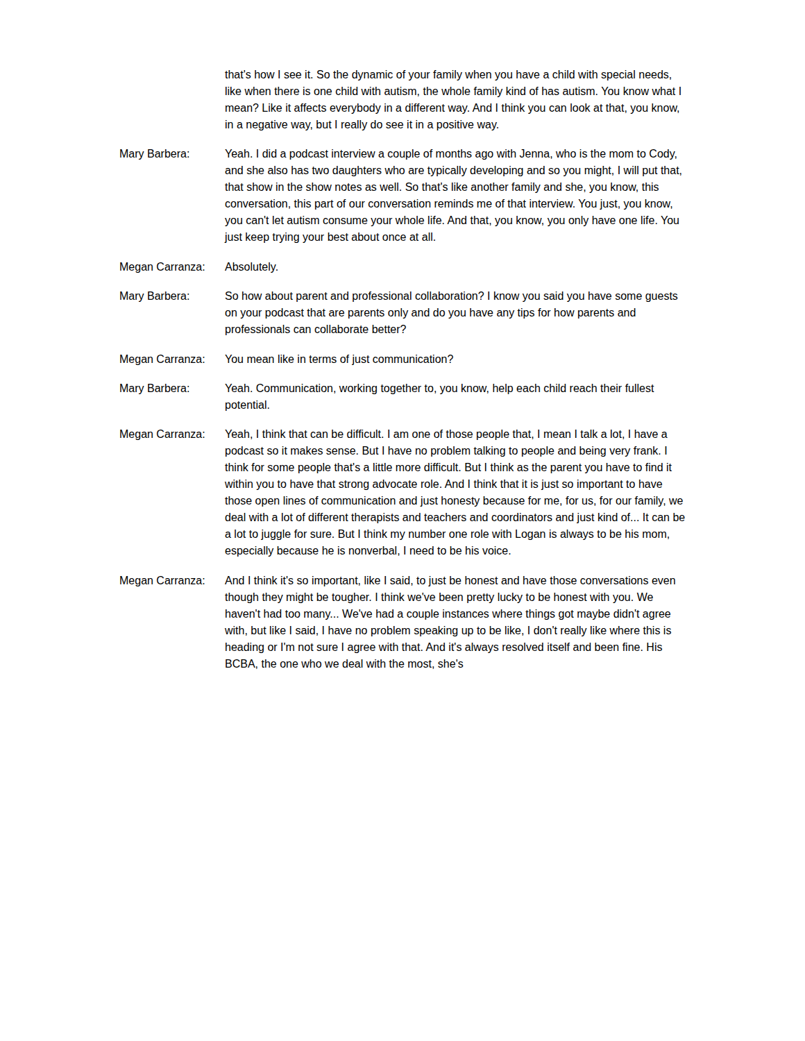that's how I see it. So the dynamic of your family when you have a child with special needs, like when there is one child with autism, the whole family kind of has autism. You know what I mean? Like it affects everybody in a different way. And I think you can look at that, you know, in a negative way, but I really do see it in a positive way.
Mary Barbera:
Yeah. I did a podcast interview a couple of months ago with Jenna, who is the mom to Cody, and she also has two daughters who are typically developing and so you might, I will put that, that show in the show notes as well. So that's like another family and she, you know, this conversation, this part of our conversation reminds me of that interview. You just, you know, you can't let autism consume your whole life. And that, you know, you only have one life. You just keep trying your best about once at all.
Megan Carranza:
Absolutely.
Mary Barbera:
So how about parent and professional collaboration? I know you said you have some guests on your podcast that are parents only and do you have any tips for how parents and professionals can collaborate better?
Megan Carranza:
You mean like in terms of just communication?
Mary Barbera:
Yeah. Communication, working together to, you know, help each child reach their fullest potential.
Megan Carranza:
Yeah, I think that can be difficult. I am one of those people that, I mean I talk a lot, I have a podcast so it makes sense. But I have no problem talking to people and being very frank. I think for some people that's a little more difficult. But I think as the parent you have to find it within you to have that strong advocate role. And I think that it is just so important to have those open lines of communication and just honesty because for me, for us, for our family, we deal with a lot of different therapists and teachers and coordinators and just kind of... It can be a lot to juggle for sure. But I think my number one role with Logan is always to be his mom, especially because he is nonverbal, I need to be his voice.
Megan Carranza:
And I think it's so important, like I said, to just be honest and have those conversations even though they might be tougher. I think we've been pretty lucky to be honest with you. We haven't had too many... We've had a couple instances where things got maybe didn't agree with, but like I said, I have no problem speaking up to be like, I don't really like where this is heading or I'm not sure I agree with that. And it's always resolved itself and been fine. His BCBA, the one who we deal with the most, she's